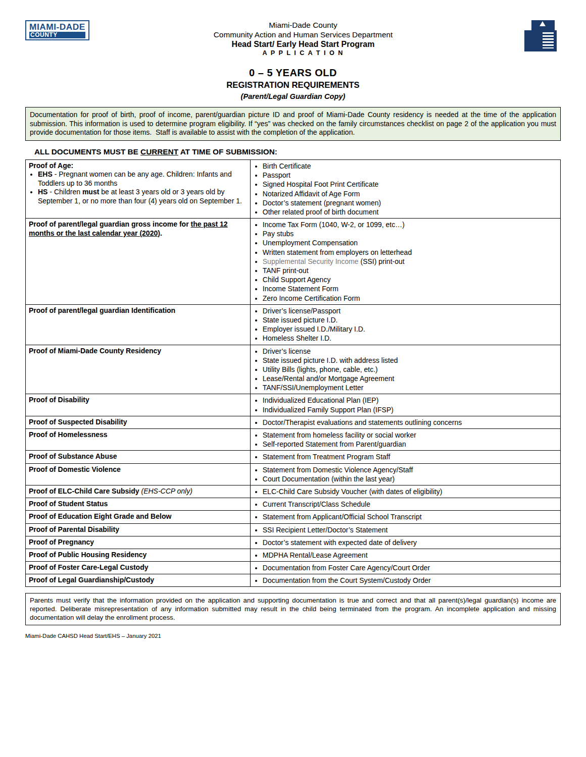MIAMI-DADECOUNTY
Miami-Dade County
Community Action and Human Services Department
Head Start/ Early Head Start Program
A P P L I C A T I O N
0 – 5 YEARS OLD
REGISTRATION REQUIREMENTS
(Parent/Legal Guardian Copy)
Documentation for proof of birth, proof of income, parent/guardian picture ID and proof of Miami-Dade County residency is needed at the time of the application submission. This information is used to determine program eligibility. If “yes” was checked on the family circumstances checklist on page 2 of the application you must provide documentation for those items. Staff is available to assist with the completion of the application.
ALL DOCUMENTS MUST BE CURRENT AT TIME OF SUBMISSION:
| Proof of Age: EHS - Pregnant women can be any age. Children: Infants and Toddlers up to 36 months HS - Children must be at least 3 years old or 3 years old by September 1, or no more than four (4) years old on September 1. | Birth Certificate Passport Signed Hospital Foot Print Certificate Notarized Affidavit of Age Form Doctor’s statement (pregnant women) Other related proof of birth document |
| Proof of parent/legal guardian gross income for the past 12 months or the last calendar year (2020) . | Income Tax Form (1040, W-2, or 1099, etc…) Pay stubs Unemployment Compensation Written statement from employers on letterhead Supplemental Security Income (SSI) print-out TANF print-out Child Support Agency Income Statement Form Zero Income Certification Form |
| Proof of parent/legal guardian Identification | Driver’s license/Passport State issued picture I.D. Employer issued I.D./Military I.D. Homeless Shelter I.D. |
| Proof of Miami-Dade County Residency | Driver’s license State issued picture I.D. with address listed Utility Bills (lights, phone, cable, etc.) Lease/Rental and/or Mortgage Agreement TANF/SSI/Unemployment Letter |
| Proof of Disability | Individualized Educational Plan (IEP) Individualized Family Support Plan (IFSP) |
| Proof of Suspected Disability | Doctor/Therapist evaluations and statements outlining concerns |
| Proof of Homelessness | Statement from homeless facility or social worker Self-reported Statement from Parent/guardian |
| Proof of Substance Abuse | Statement from Treatment Program Staff |
| Proof of Domestic Violence | Statement from Domestic Violence Agency/Staff Court Documentation (within the last year) |
| Proof of ELC-Child Care Subsidy (EHS-CCP only) | ELC-Child Care Subsidy Voucher (with dates of eligibility) |
| Proof of Student Status | Current Transcript/Class Schedule |
| Proof of Education Eight Grade and Below | Statement from Applicant/Official School Transcript |
| Proof of Parental Disability | SSI Recipient Letter/Doctor’s Statement |
| Proof of Pregnancy | Doctor’s statement with expected date of delivery |
| Proof of Public Housing Residency | MDPHA Rental/Lease Agreement |
| Proof of Foster Care-Legal Custody | Documentation from Foster Care Agency/Court Order |
| Proof of Legal Guardianship/Custody | Documentation from the Court System/Custody Order |
Parents must verify that the information provided on the application and supporting documentation is true and correct and that all parent(s)/legal guardian(s) income are reported. Deliberate misrepresentation of any information submitted may result in the child being terminated from the program. An incomplete application and missing documentation will delay the enrollment process.
Miami-Dade CAHSD Head Start/EHS – January 2021